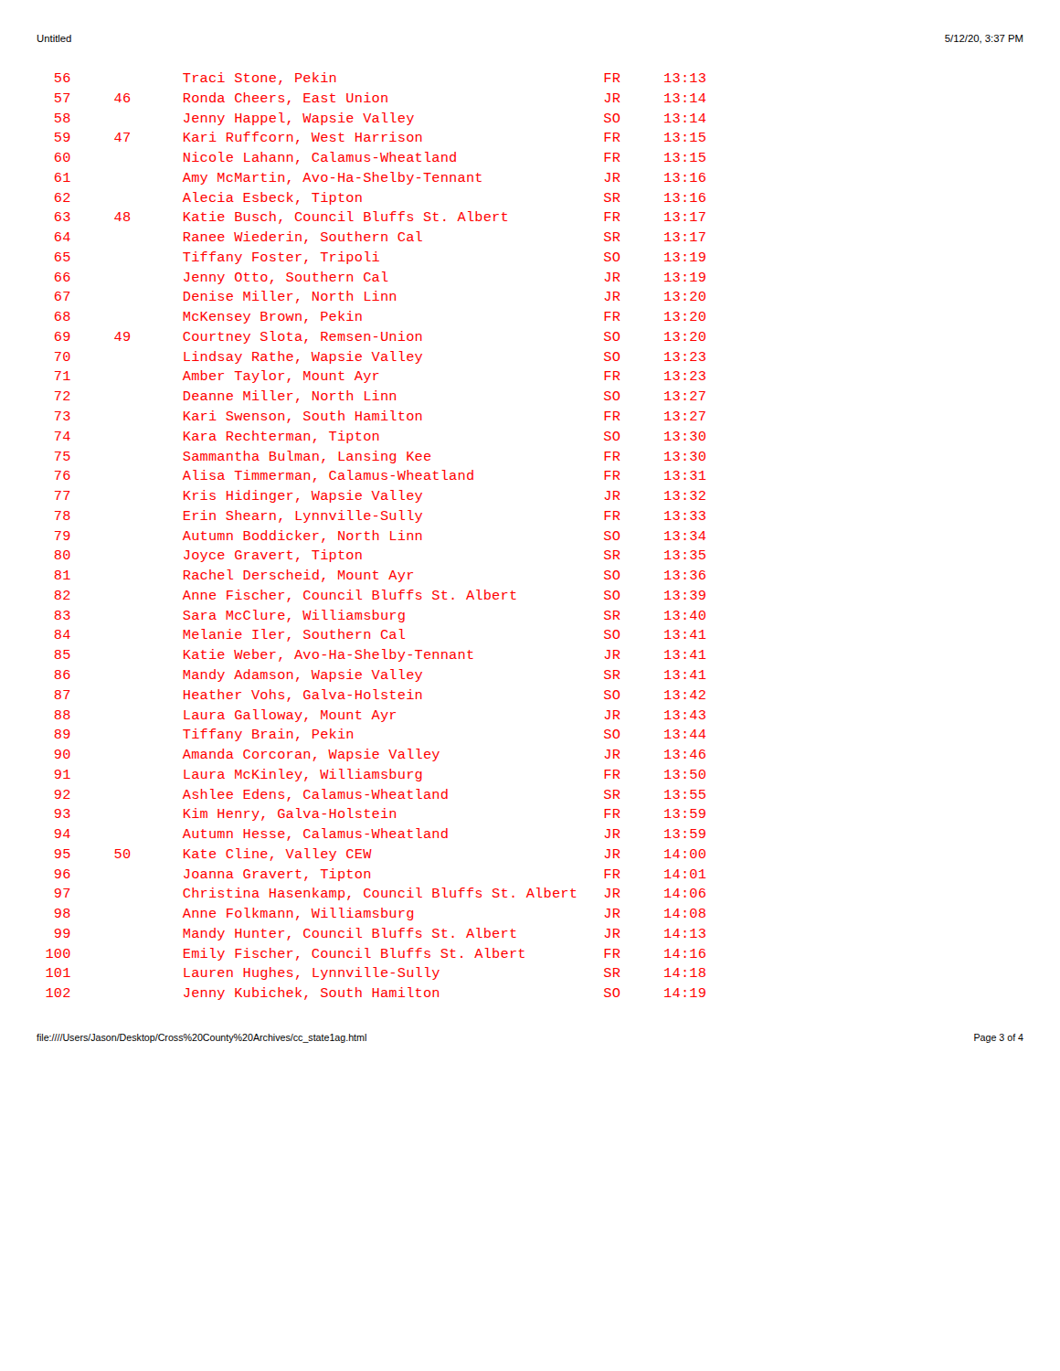Untitled 5/12/20, 3:37 PM
  56             Traci Stone, Pekin                               FR     13:13
  57     46      Ronda Cheers, East Union                         JR     13:14
  58             Jenny Happel, Wapsie Valley                      SO     13:14
  59     47      Kari Ruffcorn, West Harrison                     FR     13:15
  60             Nicole Lahann, Calamus-Wheatland                 FR     13:15
  61             Amy McMartin, Avo-Ha-Shelby-Tennant              JR     13:16
  62             Alecia Esbeck, Tipton                            SR     13:16
  63     48      Katie Busch, Council Bluffs St. Albert           FR     13:17
  64             Ranee Wiederin, Southern Cal                     SR     13:17
  65             Tiffany Foster, Tripoli                          SO     13:19
  66             Jenny Otto, Southern Cal                         JR     13:19
  67             Denise Miller, North Linn                        JR     13:20
  68             McKensey Brown, Pekin                            FR     13:20
  69     49      Courtney Slota, Remsen-Union                     SO     13:20
  70             Lindsay Rathe, Wapsie Valley                     SO     13:23
  71             Amber Taylor, Mount Ayr                          FR     13:23
  72             Deanne Miller, North Linn                        SO     13:27
  73             Kari Swenson, South Hamilton                     FR     13:27
  74             Kara Rechterman, Tipton                          SO     13:30
  75             Sammantha Bulman, Lansing Kee                    FR     13:30
  76             Alisa Timmerman, Calamus-Wheatland               FR     13:31
  77             Kris Hidinger, Wapsie Valley                     JR     13:32
  78             Erin Shearn, Lynnville-Sully                     FR     13:33
  79             Autumn Boddicker, North Linn                     SO     13:34
  80             Joyce Gravert, Tipton                            SR     13:35
  81             Rachel Derscheid, Mount Ayr                      SO     13:36
  82             Anne Fischer, Council Bluffs St. Albert          SO     13:39
  83             Sara McClure, Williamsburg                       SR     13:40
  84             Melanie Iler, Southern Cal                       SO     13:41
  85             Katie Weber, Avo-Ha-Shelby-Tennant               JR     13:41
  86             Mandy Adamson, Wapsie Valley                     SR     13:41
  87             Heather Vohs, Galva-Holstein                     SO     13:42
  88             Laura Galloway, Mount Ayr                        JR     13:43
  89             Tiffany Brain, Pekin                             SO     13:44
  90             Amanda Corcoran, Wapsie Valley                   JR     13:46
  91             Laura McKinley, Williamsburg                     FR     13:50
  92             Ashlee Edens, Calamus-Wheatland                  SR     13:55
  93             Kim Henry, Galva-Holstein                        FR     13:59
  94             Autumn Hesse, Calamus-Wheatland                  JR     13:59
  95     50      Kate Cline, Valley CEW                           JR     14:00
  96             Joanna Gravert, Tipton                           FR     14:01
  97             Christina Hasenkamp, Council Bluffs St. Albert   JR     14:06
  98             Anne Folkmann, Williamsburg                      JR     14:08
  99             Mandy Hunter, Council Bluffs St. Albert          JR     14:13
 100             Emily Fischer, Council Bluffs St. Albert         FR     14:16
 101             Lauren Hughes, Lynnville-Sully                   SR     14:18
 102             Jenny Kubichek, South Hamilton                   SO     14:19
file:////Users/Jason/Desktop/Cross%20County%20Archives/cc_state1ag.html Page 3 of 4